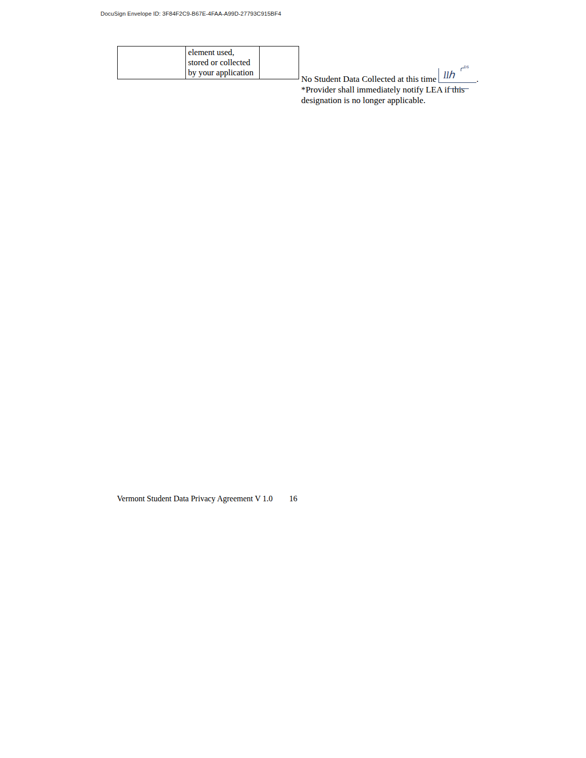DocuSign Envelope ID: 3F84F2C9-B67E-4FAA-A99D-27793C915BF4
| | element used, stored or collected by your application | |
No Student Data Collected at this time DS llℎ.
*Provider shall immediately notify LEA if this designation is no longer applicable.
Vermont Student Data Privacy Agreement V 1.0 16